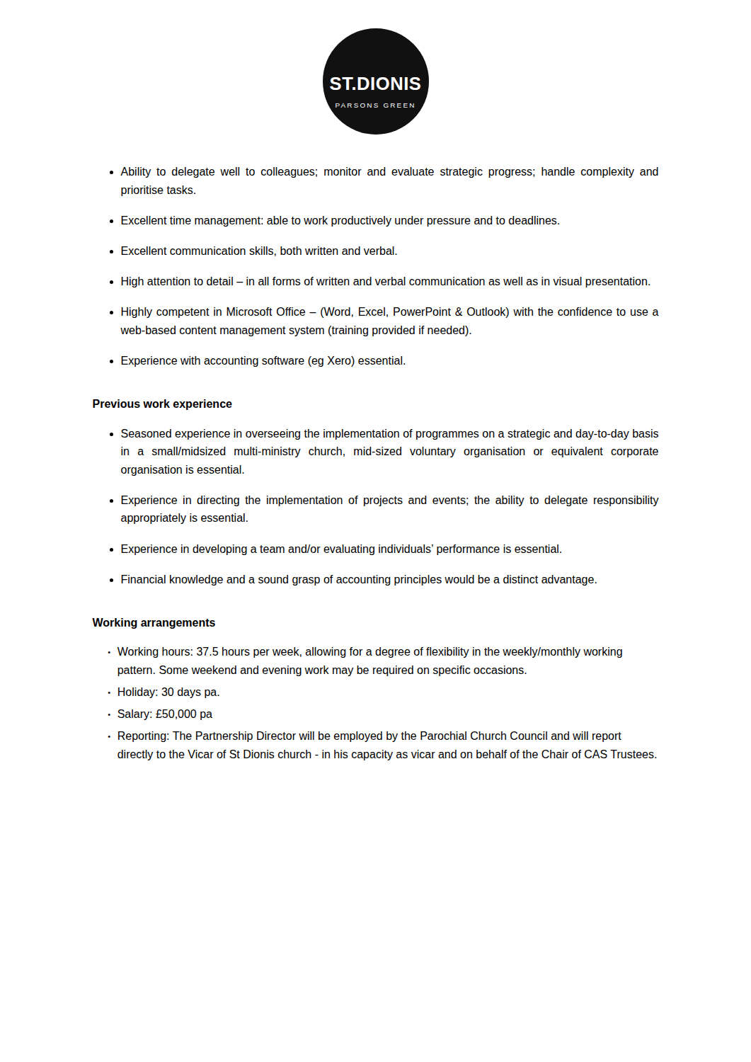ST.DIONIS PARSONS GREEN
Ability to delegate well to colleagues; monitor and evaluate strategic progress; handle complexity and prioritise tasks.
Excellent time management: able to work productively under pressure and to deadlines.
Excellent communication skills, both written and verbal.
High attention to detail – in all forms of written and verbal communication as well as in visual presentation.
Highly competent in Microsoft Office – (Word, Excel, PowerPoint & Outlook) with the confidence to use a web-based content management system (training provided if needed).
Experience with accounting software (eg Xero) essential.
Previous work experience
Seasoned experience in overseeing the implementation of programmes on a strategic and day-to-day basis in a small/midsized multi-ministry church, mid-sized voluntary organisation or equivalent corporate organisation is essential.
Experience in directing the implementation of projects and events; the ability to delegate responsibility appropriately is essential.
Experience in developing a team and/or evaluating individuals’ performance is essential.
Financial knowledge and a sound grasp of accounting principles would be a distinct advantage.
Working arrangements
Working hours: 37.5 hours per week, allowing for a degree of flexibility in the weekly/monthly working pattern. Some weekend and evening work may be required on specific occasions.
Holiday: 30 days pa.
Salary: £50,000 pa
Reporting: The Partnership Director will be employed by the Parochial Church Council and will report directly to the Vicar of St Dionis church - in his capacity as vicar and on behalf of the Chair of CAS Trustees.